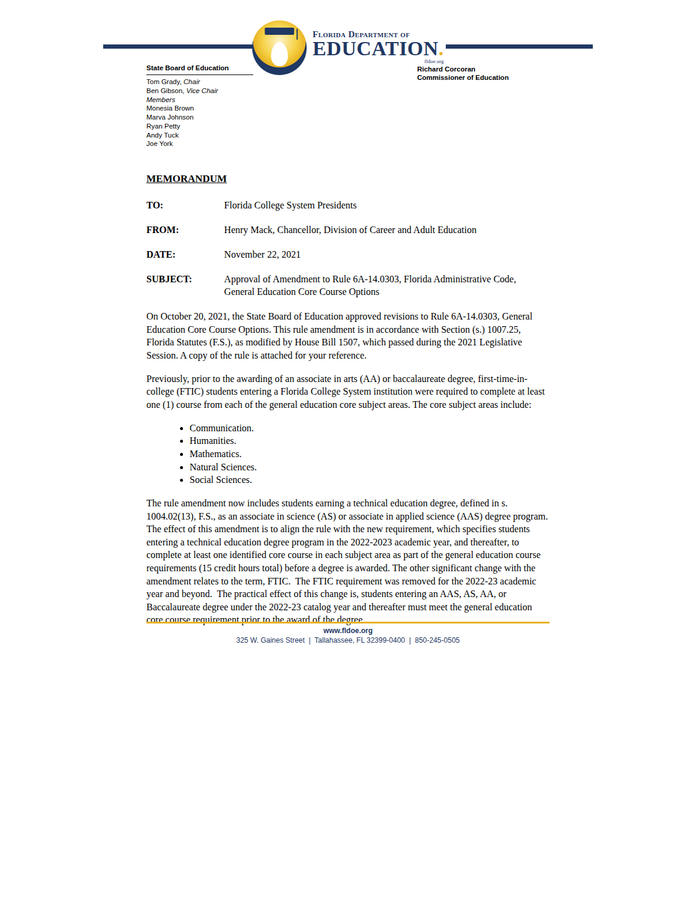Florida Department of
EDUCATION.
fldoe.org
State Board of Education
Tom Grady, Chair
Ben Gibson, Vice Chair
Members
Monesia Brown
Marva Johnson
Ryan Petty
Andy Tuck
Joe York
Richard Corcoran
Commissioner of Education
MEMORANDUM
| TO: | Florida College System Presidents |
| FROM: | Henry Mack, Chancellor, Division of Career and Adult Education |
| DATE: | November 22, 2021 |
| SUBJECT: | Approval of Amendment to Rule 6A-14.0303, Florida Administrative Code, General Education Core Course Options |
On October 20, 2021, the State Board of Education approved revisions to Rule 6A-14.0303, General Education Core Course Options. This rule amendment is in accordance with Section (s.) 1007.25, Florida Statutes (F.S.), as modified by House Bill 1507, which passed during the 2021 Legislative Session. A copy of the rule is attached for your reference.
Previously, prior to the awarding of an associate in arts (AA) or baccalaureate degree, first-time-in-college (FTIC) students entering a Florida College System institution were required to complete at least one (1) course from each of the general education core subject areas. The core subject areas include:
Communication.
Humanities.
Mathematics.
Natural Sciences.
Social Sciences.
The rule amendment now includes students earning a technical education degree, defined in s. 1004.02(13), F.S., as an associate in science (AS) or associate in applied science (AAS) degree program. The effect of this amendment is to align the rule with the new requirement, which specifies students entering a technical education degree program in the 2022-2023 academic year, and thereafter, to complete at least one identified core course in each subject area as part of the general education course requirements (15 credit hours total) before a degree is awarded. The other significant change with the amendment relates to the term, FTIC. The FTIC requirement was removed for the 2022-23 academic year and beyond. The practical effect of this change is, students entering an AAS, AS, AA, or Baccalaureate degree under the 2022-23 catalog year and thereafter must meet the general education core course requirement prior to the award of the degree.
www.fldoe.org
325 W. Gaines Street | Tallahassee, FL 32399-0400 | 850-245-0505